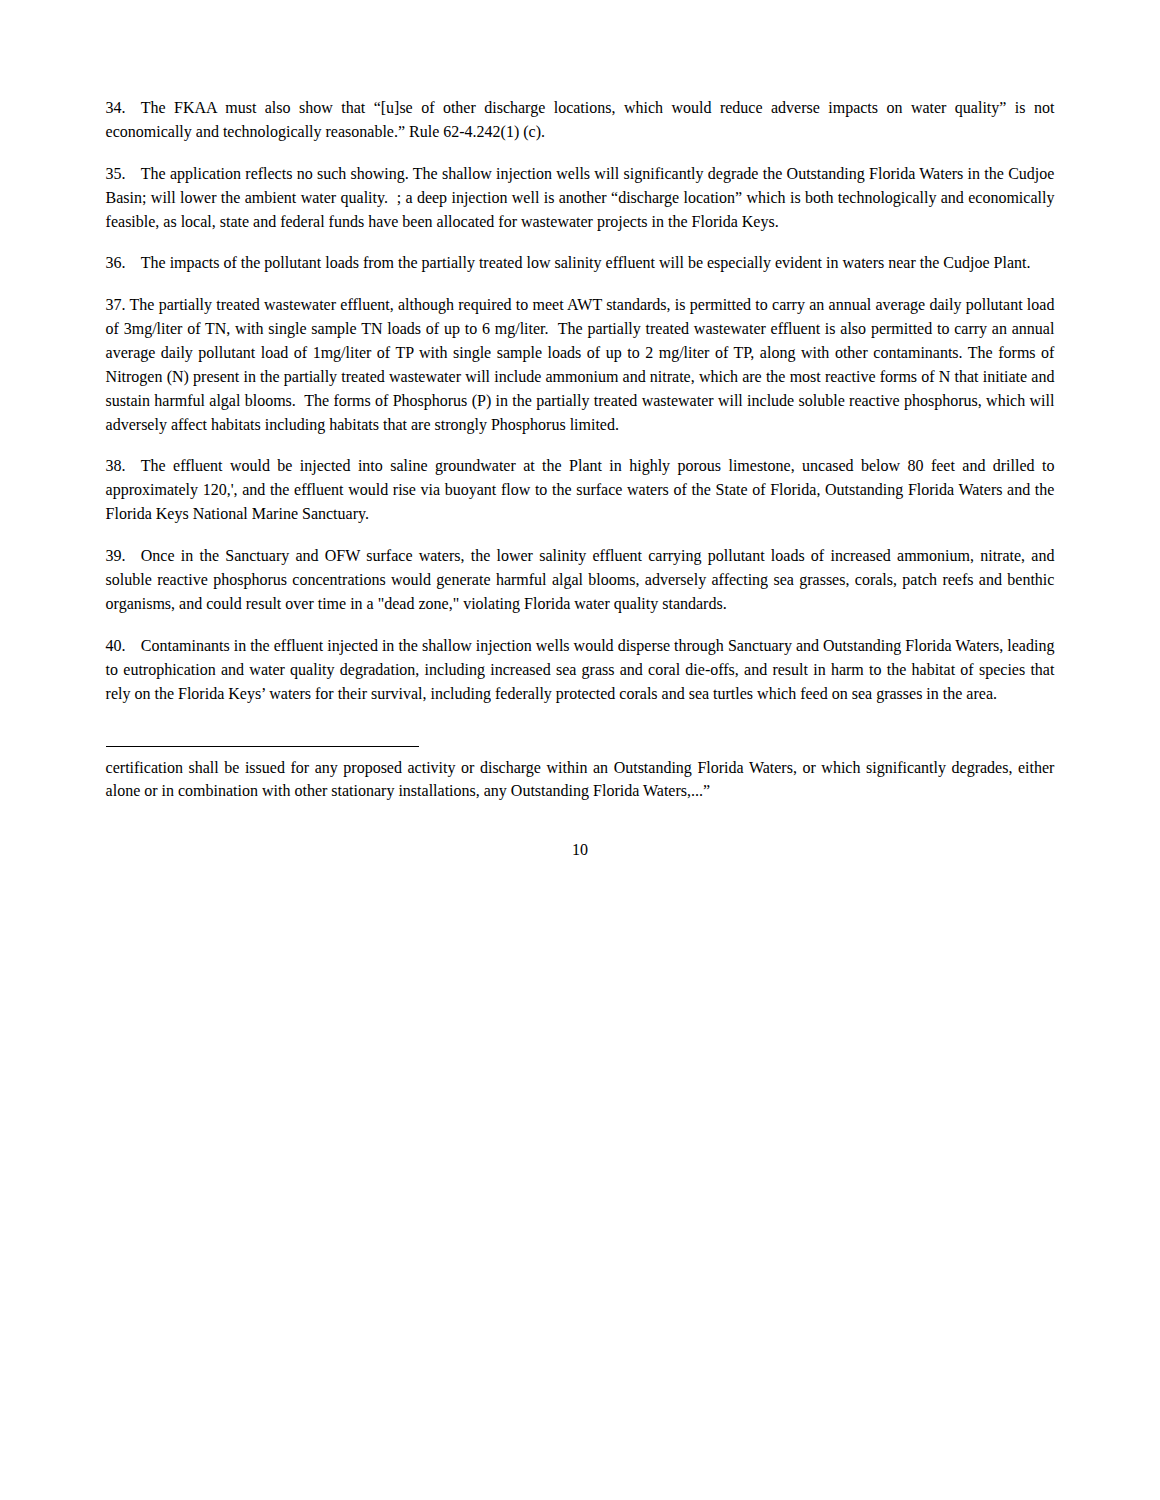34. The FKAA must also show that “[u]se of other discharge locations, which would reduce adverse impacts on water quality” is not economically and technologically reasonable.” Rule 62-4.242(1) (c).
35. The application reflects no such showing. The shallow injection wells will significantly degrade the Outstanding Florida Waters in the Cudjoe Basin; will lower the ambient water quality. ; a deep injection well is another “discharge location” which is both technologically and economically feasible, as local, state and federal funds have been allocated for wastewater projects in the Florida Keys.
36. The impacts of the pollutant loads from the partially treated low salinity effluent will be especially evident in waters near the Cudjoe Plant.
37. The partially treated wastewater effluent, although required to meet AWT standards, is permitted to carry an annual average daily pollutant load of 3mg/liter of TN, with single sample TN loads of up to 6 mg/liter. The partially treated wastewater effluent is also permitted to carry an annual average daily pollutant load of 1mg/liter of TP with single sample loads of up to 2 mg/liter of TP, along with other contaminants. The forms of Nitrogen (N) present in the partially treated wastewater will include ammonium and nitrate, which are the most reactive forms of N that initiate and sustain harmful algal blooms. The forms of Phosphorus (P) in the partially treated wastewater will include soluble reactive phosphorus, which will adversely affect habitats including habitats that are strongly Phosphorus limited.
38. The effluent would be injected into saline groundwater at the Plant in highly porous limestone, uncased below 80 feet and drilled to approximately 120,', and the effluent would rise via buoyant flow to the surface waters of the State of Florida, Outstanding Florida Waters and the Florida Keys National Marine Sanctuary.
39. Once in the Sanctuary and OFW surface waters, the lower salinity effluent carrying pollutant loads of increased ammonium, nitrate, and soluble reactive phosphorus concentrations would generate harmful algal blooms, adversely affecting sea grasses, corals, patch reefs and benthic organisms, and could result over time in a "dead zone," violating Florida water quality standards.
40. Contaminants in the effluent injected in the shallow injection wells would disperse through Sanctuary and Outstanding Florida Waters, leading to eutrophication and water quality degradation, including increased sea grass and coral die-offs, and result in harm to the habitat of species that rely on the Florida Keys’ waters for their survival, including federally protected corals and sea turtles which feed on sea grasses in the area.
certification shall be issued for any proposed activity or discharge within an Outstanding Florida Waters, or which significantly degrades, either alone or in combination with other stationary installations, any Outstanding Florida Waters,...”
10